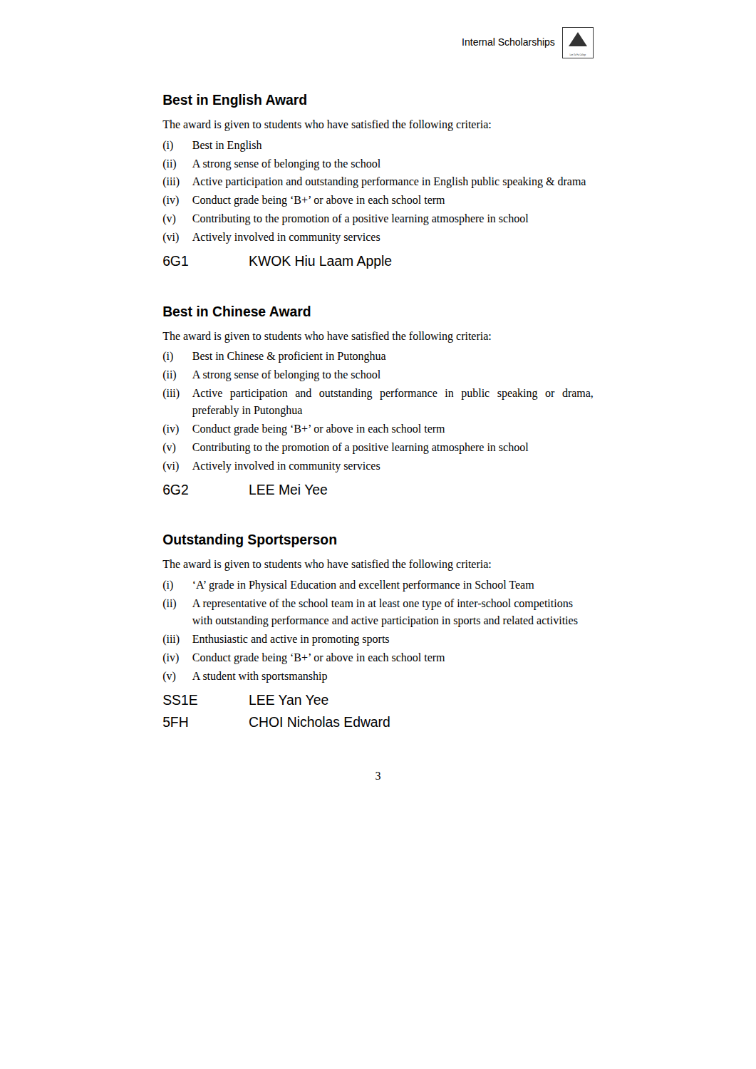Internal Scholarships
Best in English Award
The award is given to students who have satisfied the following criteria:
Best in English
A strong sense of belonging to the school
Active participation and outstanding performance in English public speaking & drama
Conduct grade being ‘B+’ or above in each school term
Contributing to the promotion of a positive learning atmosphere in school
Actively involved in community services
6G1 KWOK Hiu Laam Apple
Best in Chinese Award
The award is given to students who have satisfied the following criteria:
Best in Chinese & proficient in Putonghua
A strong sense of belonging to the school
Active participation and outstanding performance in public speaking or drama, preferably in Putonghua
Conduct grade being ‘B+’ or above in each school term
Contributing to the promotion of a positive learning atmosphere in school
Actively involved in community services
6G2 LEE Mei Yee
Outstanding Sportsperson
The award is given to students who have satisfied the following criteria:
‘A’ grade in Physical Education and excellent performance in School Team
A representative of the school team in at least one type of inter-school competitions with outstanding performance and active participation in sports and related activities
Enthusiastic and active in promoting sports
Conduct grade being ‘B+’ or above in each school term
A student with sportsmanship
SS1E LEE Yan Yee
5FH CHOI Nicholas Edward
3